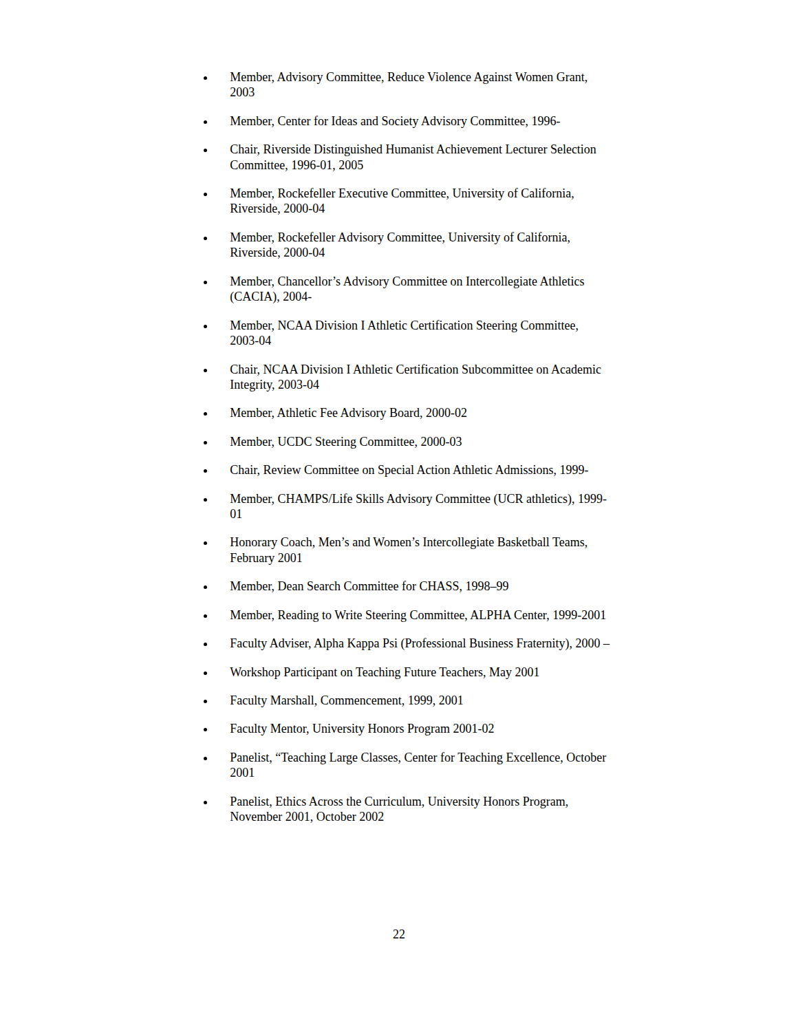Member, Advisory Committee, Reduce Violence Against Women Grant, 2003
Member, Center for Ideas and Society Advisory Committee, 1996-
Chair, Riverside Distinguished Humanist Achievement Lecturer Selection Committee, 1996-01, 2005
Member, Rockefeller Executive Committee, University of California, Riverside, 2000-04
Member, Rockefeller Advisory Committee, University of California, Riverside, 2000-04
Member, Chancellor’s Advisory Committee on Intercollegiate Athletics (CACIA), 2004-
Member, NCAA Division I Athletic Certification Steering Committee, 2003-04
Chair, NCAA Division I Athletic Certification Subcommittee on Academic Integrity, 2003-04
Member, Athletic Fee Advisory Board, 2000-02
Member, UCDC Steering Committee, 2000-03
Chair, Review Committee on Special Action Athletic Admissions, 1999-
Member, CHAMPS/Life Skills Advisory Committee (UCR athletics), 1999-01
Honorary Coach, Men’s and Women’s Intercollegiate Basketball Teams, February 2001
Member, Dean Search Committee for CHASS, 1998–99
Member, Reading to Write Steering Committee, ALPHA Center, 1999-2001
Faculty Adviser, Alpha Kappa Psi (Professional Business Fraternity), 2000 –
Workshop Participant on Teaching Future Teachers, May 2001
Faculty Marshall, Commencement, 1999, 2001
Faculty Mentor, University Honors Program 2001-02
Panelist, “Teaching Large Classes, Center for Teaching Excellence, October 2001
Panelist, Ethics Across the Curriculum, University Honors Program, November 2001, October 2002
22